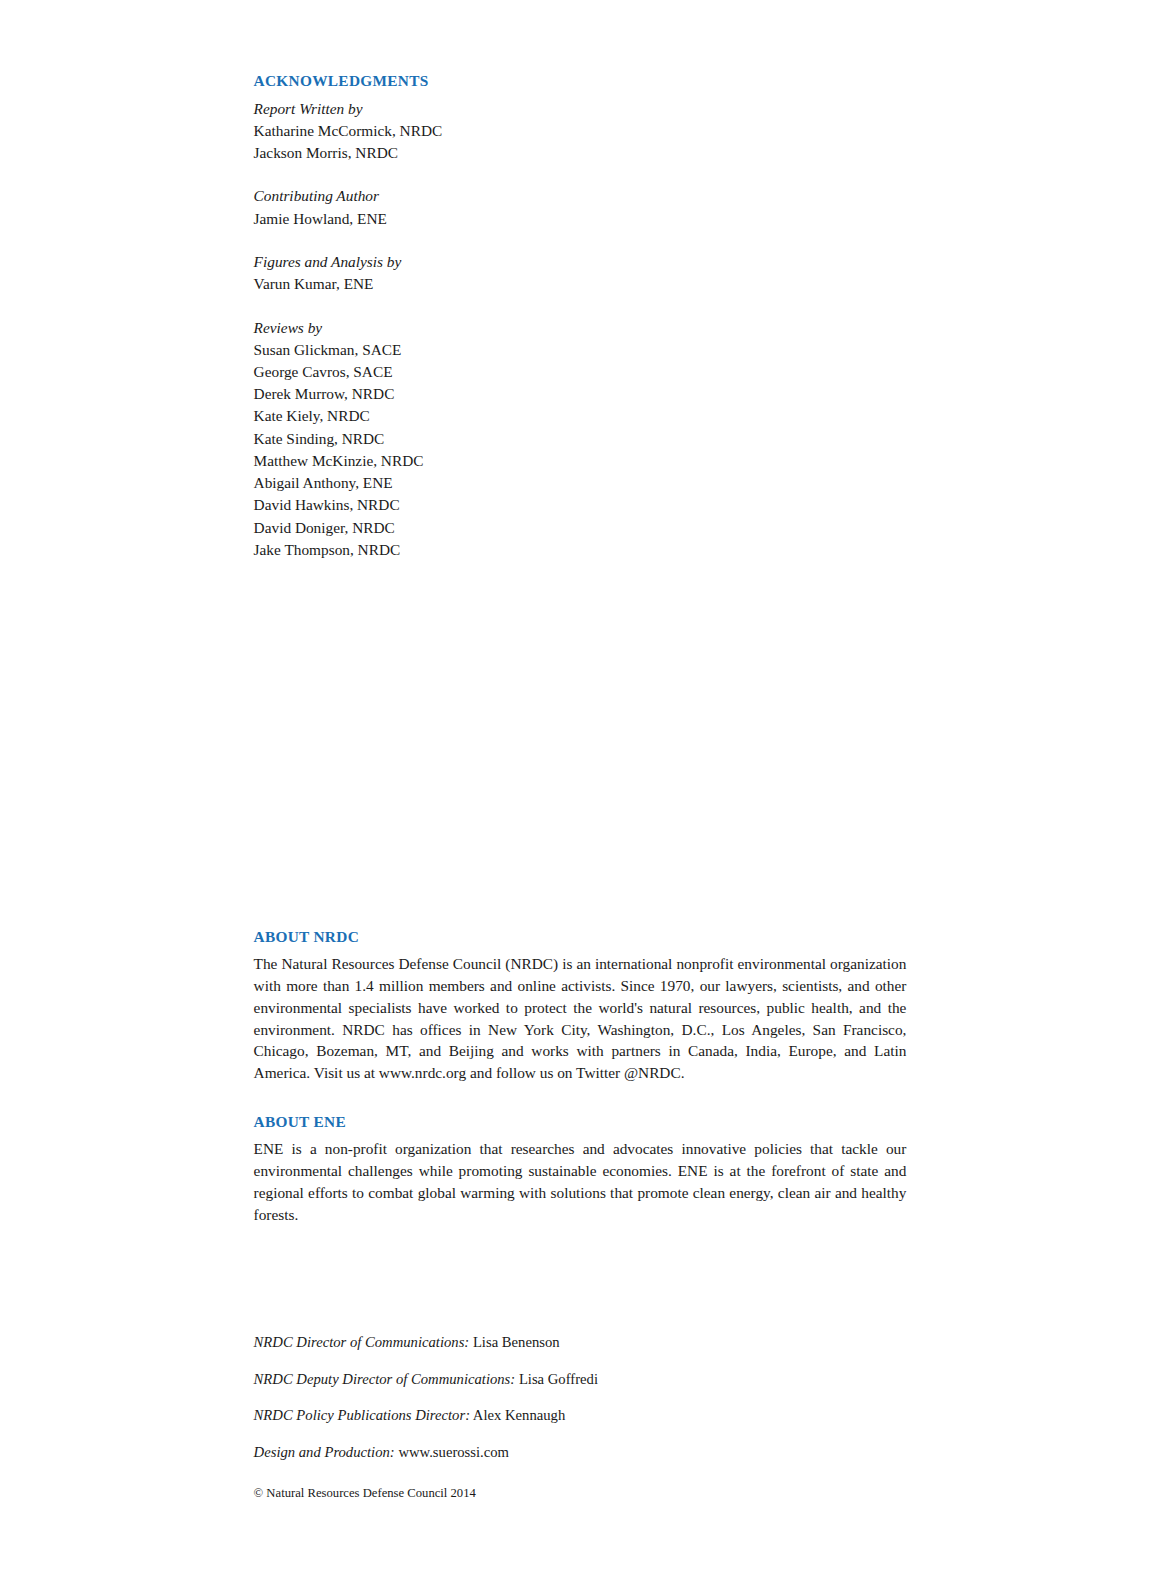ACKNOWLEDGMENTS
Report Written by
Katharine McCormick, NRDC
Jackson Morris, NRDC
Contributing Author
Jamie Howland, ENE
Figures and Analysis by
Varun Kumar, ENE
Reviews by
Susan Glickman, SACE
George Cavros, SACE
Derek Murrow, NRDC
Kate Kiely, NRDC
Kate Sinding, NRDC
Matthew McKinzie, NRDC
Abigail Anthony, ENE
David Hawkins, NRDC
David Doniger, NRDC
Jake Thompson, NRDC
ABOUT NRDC
The Natural Resources Defense Council (NRDC) is an international nonprofit environmental organization with more than 1.4 million members and online activists. Since 1970, our lawyers, scientists, and other environmental specialists have worked to protect the world's natural resources, public health, and the environment. NRDC has offices in New York City, Washington, D.C., Los Angeles, San Francisco, Chicago, Bozeman, MT, and Beijing and works with partners in Canada, India, Europe, and Latin America. Visit us at www.nrdc.org and follow us on Twitter @NRDC.
ABOUT ENE
ENE is a non-profit organization that researches and advocates innovative policies that tackle our environmental challenges while promoting sustainable economies. ENE is at the forefront of state and regional efforts to combat global warming with solutions that promote clean energy, clean air and healthy forests.
NRDC Director of Communications: Lisa Benenson
NRDC Deputy Director of Communications: Lisa Goffredi
NRDC Policy Publications Director: Alex Kennaugh
Design and Production: www.suerossi.com
© Natural Resources Defense Council 2014